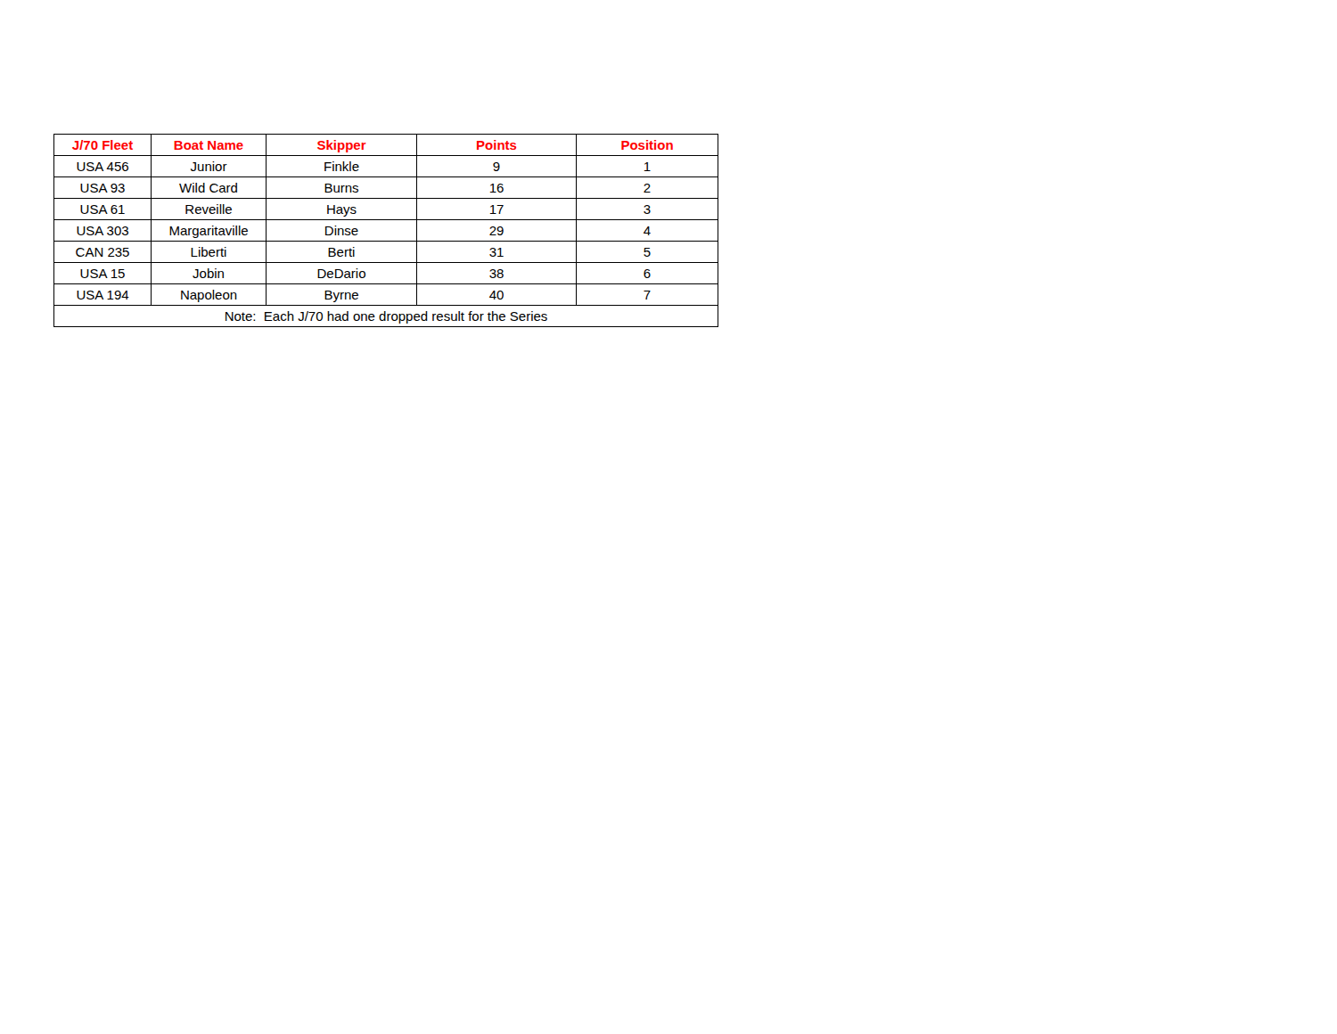| J/70 Fleet | Boat Name | Skipper | Points | Position |
| --- | --- | --- | --- | --- |
| USA 456 | Junior | Finkle | 9 | 1 |
| USA 93 | Wild Card | Burns | 16 | 2 |
| USA 61 | Reveille | Hays | 17 | 3 |
| USA 303 | Margaritaville | Dinse | 29 | 4 |
| CAN 235 | Liberti | Berti | 31 | 5 |
| USA 15 | Jobin | DeDario | 38 | 6 |
| USA 194 | Napoleon | Byrne | 40 | 7 |
| Note: Each J/70 had one dropped result for the Series |